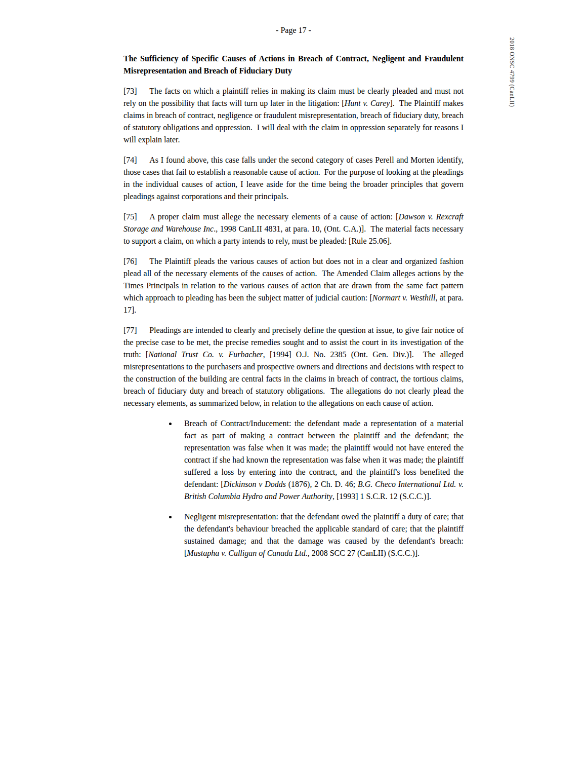2018 ONSC 4799 (CanLII)
- Page 17 -
The Sufficiency of Specific Causes of Actions in Breach of Contract, Negligent and Fraudulent Misrepresentation and Breach of Fiduciary Duty
[73] The facts on which a plaintiff relies in making its claim must be clearly pleaded and must not rely on the possibility that facts will turn up later in the litigation: [Hunt v. Carey]. The Plaintiff makes claims in breach of contract, negligence or fraudulent misrepresentation, breach of fiduciary duty, breach of statutory obligations and oppression. I will deal with the claim in oppression separately for reasons I will explain later.
[74] As I found above, this case falls under the second category of cases Perell and Morten identify, those cases that fail to establish a reasonable cause of action. For the purpose of looking at the pleadings in the individual causes of action, I leave aside for the time being the broader principles that govern pleadings against corporations and their principals.
[75] A proper claim must allege the necessary elements of a cause of action: [Dawson v. Rexcraft Storage and Warehouse Inc., 1998 CanLII 4831, at para. 10, (Ont. C.A.)]. The material facts necessary to support a claim, on which a party intends to rely, must be pleaded: [Rule 25.06].
[76] The Plaintiff pleads the various causes of action but does not in a clear and organized fashion plead all of the necessary elements of the causes of action. The Amended Claim alleges actions by the Times Principals in relation to the various causes of action that are drawn from the same fact pattern which approach to pleading has been the subject matter of judicial caution: [Normart v. Westhill, at para. 17].
[77] Pleadings are intended to clearly and precisely define the question at issue, to give fair notice of the precise case to be met, the precise remedies sought and to assist the court in its investigation of the truth: [National Trust Co. v. Furbacher, [1994] O.J. No. 2385 (Ont. Gen. Div.)]. The alleged misrepresentations to the purchasers and prospective owners and directions and decisions with respect to the construction of the building are central facts in the claims in breach of contract, the tortious claims, breach of fiduciary duty and breach of statutory obligations. The allegations do not clearly plead the necessary elements, as summarized below, in relation to the allegations on each cause of action.
Breach of Contract/Inducement: the defendant made a representation of a material fact as part of making a contract between the plaintiff and the defendant; the representation was false when it was made; the plaintiff would not have entered the contract if she had known the representation was false when it was made; the plaintiff suffered a loss by entering into the contract, and the plaintiff's loss benefited the defendant: [Dickinson v Dodds (1876), 2 Ch. D. 46; B.G. Checo International Ltd. v. British Columbia Hydro and Power Authority, [1993] 1 S.C.R. 12 (S.C.C.)].
Negligent misrepresentation: that the defendant owed the plaintiff a duty of care; that the defendant's behaviour breached the applicable standard of care; that the plaintiff sustained damage; and that the damage was caused by the defendant's breach: [Mustapha v. Culligan of Canada Ltd., 2008 SCC 27 (CanLII) (S.C.C.)].